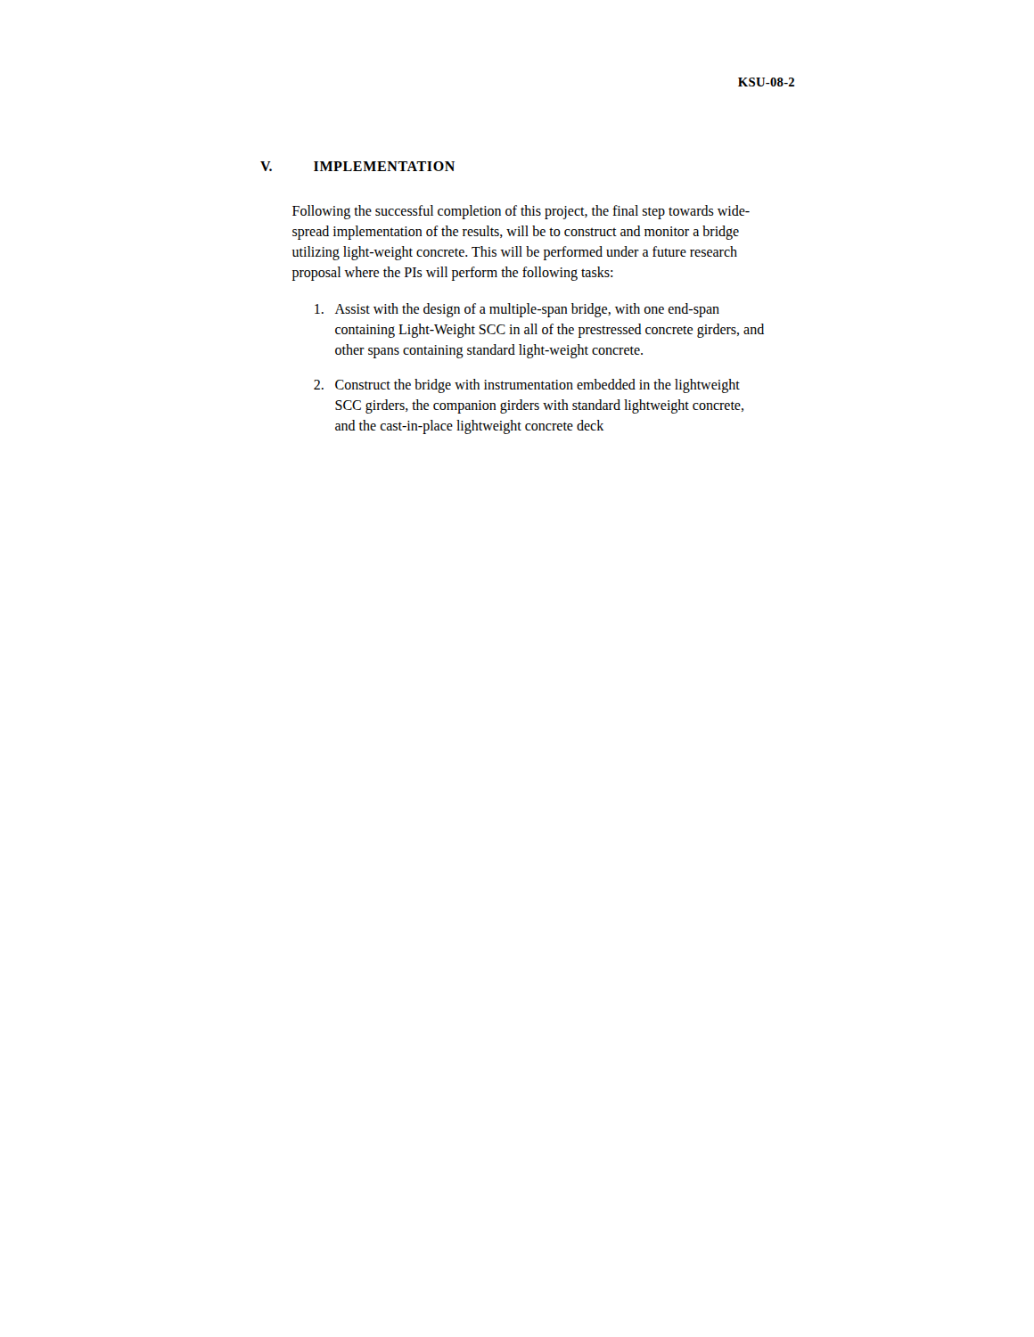KSU-08-2
V. IMPLEMENTATION
Following the successful completion of this project, the final step towards wide-spread implementation of the results, will be to construct and monitor a bridge utilizing light-weight concrete. This will be performed under a future research proposal where the PIs will perform the following tasks:
Assist with the design of a multiple-span bridge, with one end-span containing Light-Weight SCC in all of the prestressed concrete girders, and other spans containing standard light-weight concrete.
Construct the bridge with instrumentation embedded in the lightweight SCC girders, the companion girders with standard lightweight concrete, and the cast-in-place lightweight concrete deck